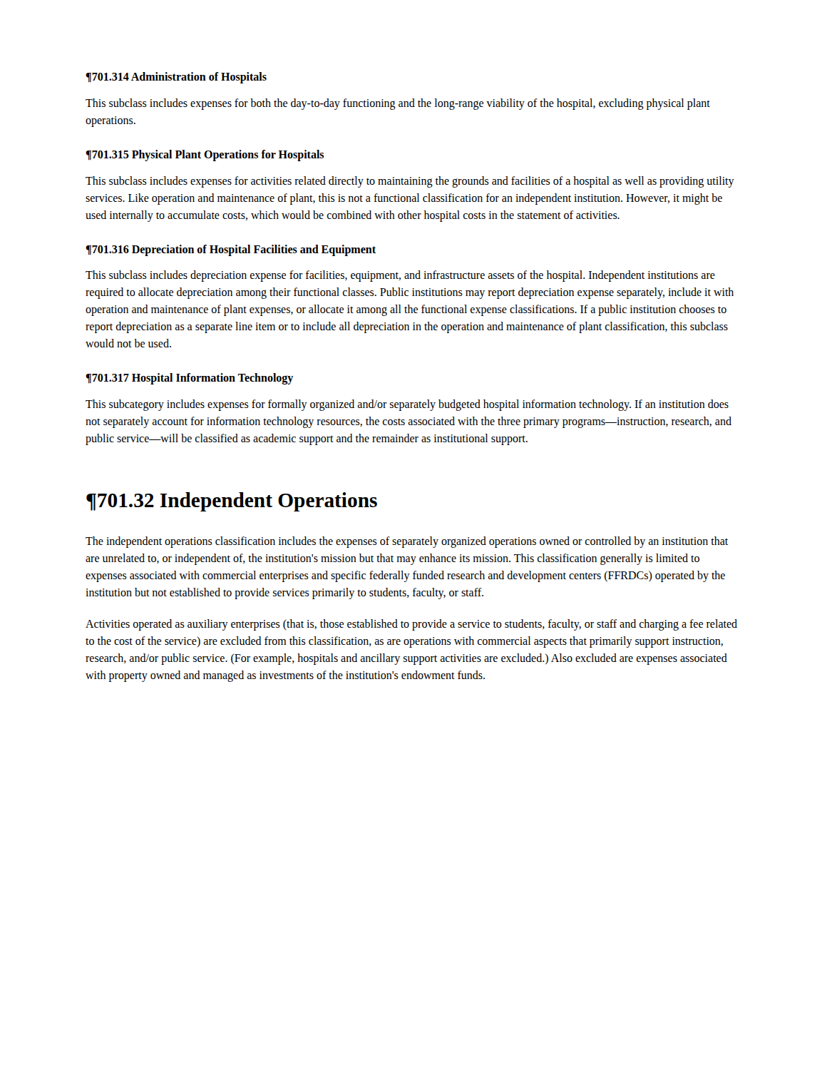¶701.314 Administration of Hospitals
This subclass includes expenses for both the day-to-day functioning and the long-range viability of the hospital, excluding physical plant operations.
¶701.315 Physical Plant Operations for Hospitals
This subclass includes expenses for activities related directly to maintaining the grounds and facilities of a hospital as well as providing utility services. Like operation and maintenance of plant, this is not a functional classification for an independent institution. However, it might be used internally to accumulate costs, which would be combined with other hospital costs in the statement of activities.
¶701.316 Depreciation of Hospital Facilities and Equipment
This subclass includes depreciation expense for facilities, equipment, and infrastructure assets of the hospital. Independent institutions are required to allocate depreciation among their functional classes. Public institutions may report depreciation expense separately, include it with operation and maintenance of plant expenses, or allocate it among all the functional expense classifications. If a public institution chooses to report depreciation as a separate line item or to include all depreciation in the operation and maintenance of plant classification, this subclass would not be used.
¶701.317 Hospital Information Technology
This subcategory includes expenses for formally organized and/or separately budgeted hospital information technology. If an institution does not separately account for information technology resources, the costs associated with the three primary programs—instruction, research, and public service—will be classified as academic support and the remainder as institutional support.
¶701.32 Independent Operations
The independent operations classification includes the expenses of separately organized operations owned or controlled by an institution that are unrelated to, or independent of, the institution's mission but that may enhance its mission. This classification generally is limited to expenses associated with commercial enterprises and specific federally funded research and development centers (FFRDCs) operated by the institution but not established to provide services primarily to students, faculty, or staff.
Activities operated as auxiliary enterprises (that is, those established to provide a service to students, faculty, or staff and charging a fee related to the cost of the service) are excluded from this classification, as are operations with commercial aspects that primarily support instruction, research, and/or public service. (For example, hospitals and ancillary support activities are excluded.) Also excluded are expenses associated with property owned and managed as investments of the institution's endowment funds.